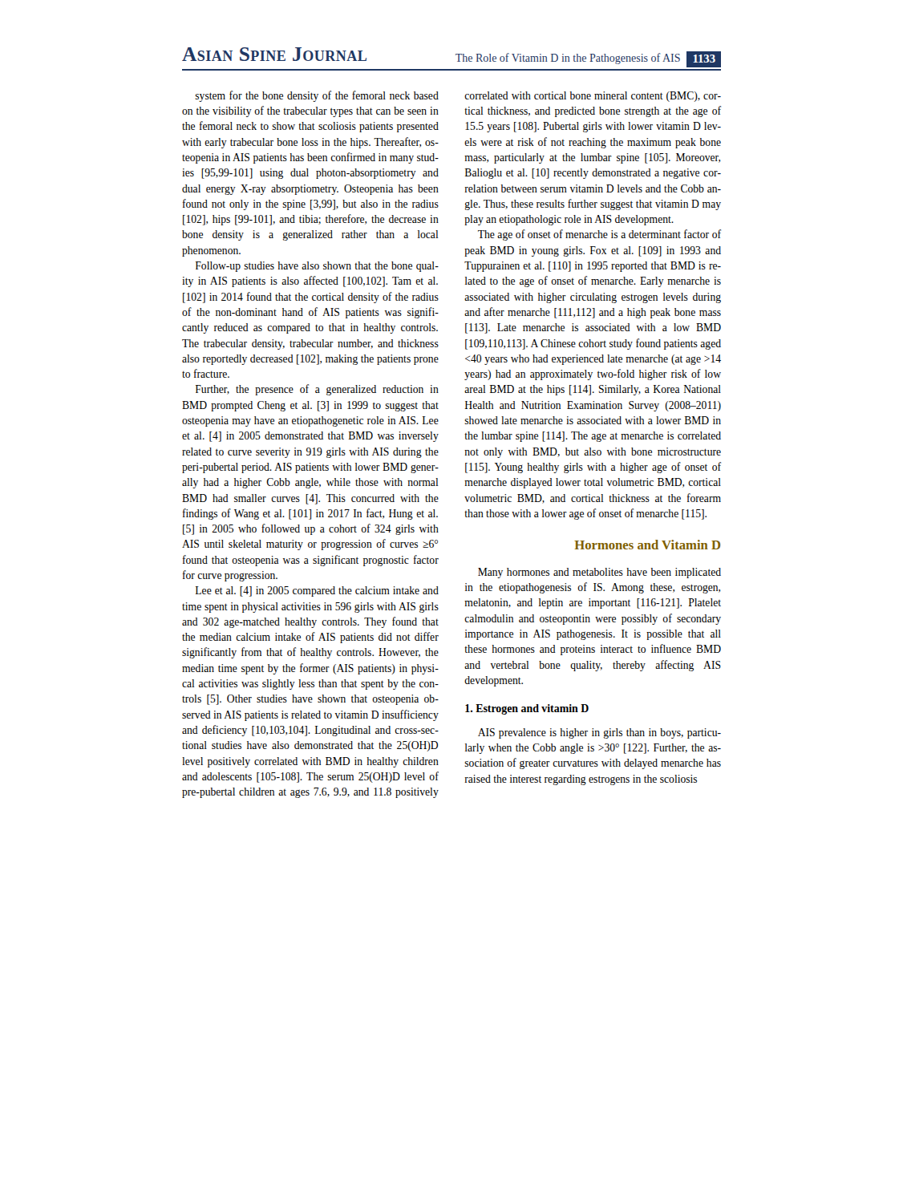Asian Spine Journal
The Role of Vitamin D in the Pathogenesis of AIS
1133
system for the bone density of the femoral neck based on the visibility of the trabecular types that can be seen in the femoral neck to show that scoliosis patients presented with early trabecular bone loss in the hips. Thereafter, osteopenia in AIS patients has been confirmed in many studies [95,99-101] using dual photon-absorptiometry and dual energy X-ray absorptiometry. Osteopenia has been found not only in the spine [3,99], but also in the radius [102], hips [99-101], and tibia; therefore, the decrease in bone density is a generalized rather than a local phenomenon.
Follow-up studies have also shown that the bone quality in AIS patients is also affected [100,102]. Tam et al. [102] in 2014 found that the cortical density of the radius of the non-dominant hand of AIS patients was significantly reduced as compared to that in healthy controls. The trabecular density, trabecular number, and thickness also reportedly decreased [102], making the patients prone to fracture.
Further, the presence of a generalized reduction in BMD prompted Cheng et al. [3] in 1999 to suggest that osteopenia may have an etiopathogenetic role in AIS. Lee et al. [4] in 2005 demonstrated that BMD was inversely related to curve severity in 919 girls with AIS during the peri-pubertal period. AIS patients with lower BMD generally had a higher Cobb angle, while those with normal BMD had smaller curves [4]. This concurred with the findings of Wang et al. [101] in 2017 In fact, Hung et al. [5] in 2005 who followed up a cohort of 324 girls with AIS until skeletal maturity or progression of curves ≥6° found that osteopenia was a significant prognostic factor for curve progression.
Lee et al. [4] in 2005 compared the calcium intake and time spent in physical activities in 596 girls with AIS girls and 302 age-matched healthy controls. They found that the median calcium intake of AIS patients did not differ significantly from that of healthy controls. However, the median time spent by the former (AIS patients) in physical activities was slightly less than that spent by the controls [5]. Other studies have shown that osteopenia observed in AIS patients is related to vitamin D insufficiency and deficiency [10,103,104]. Longitudinal and cross-sectional studies have also demonstrated that the 25(OH)D level positively correlated with BMD in healthy children and adolescents [105-108]. The serum 25(OH)D level of pre-pubertal children at ages 7.6, 9.9, and 11.8 positively correlated with cortical bone mineral content (BMC), cortical thickness, and predicted bone strength at the age of 15.5 years [108]. Pubertal girls with lower vitamin D levels were at risk of not reaching the maximum peak bone mass, particularly at the lumbar spine [105]. Moreover, Balioglu et al. [10] recently demonstrated a negative correlation between serum vitamin D levels and the Cobb angle. Thus, these results further suggest that vitamin D may play an etiopathologic role in AIS development.
The age of onset of menarche is a determinant factor of peak BMD in young girls. Fox et al. [109] in 1993 and Tuppurainen et al. [110] in 1995 reported that BMD is related to the age of onset of menarche. Early menarche is associated with higher circulating estrogen levels during and after menarche [111,112] and a high peak bone mass [113]. Late menarche is associated with a low BMD [109,110,113]. A Chinese cohort study found patients aged <40 years who had experienced late menarche (at age >14 years) had an approximately two-fold higher risk of low areal BMD at the hips [114]. Similarly, a Korea National Health and Nutrition Examination Survey (2008–2011) showed late menarche is associated with a lower BMD in the lumbar spine [114]. The age at menarche is correlated not only with BMD, but also with bone microstructure [115]. Young healthy girls with a higher age of onset of menarche displayed lower total volumetric BMD, cortical volumetric BMD, and cortical thickness at the forearm than those with a lower age of onset of menarche [115].
Hormones and Vitamin D
Many hormones and metabolites have been implicated in the etiopathogenesis of IS. Among these, estrogen, melatonin, and leptin are important [116-121]. Platelet calmodulin and osteopontin were possibly of secondary importance in AIS pathogenesis. It is possible that all these hormones and proteins interact to influence BMD and vertebral bone quality, thereby affecting AIS development.
1. Estrogen and vitamin D
AIS prevalence is higher in girls than in boys, particularly when the Cobb angle is >30° [122]. Further, the association of greater curvatures with delayed menarche has raised the interest regarding estrogens in the scoliosis